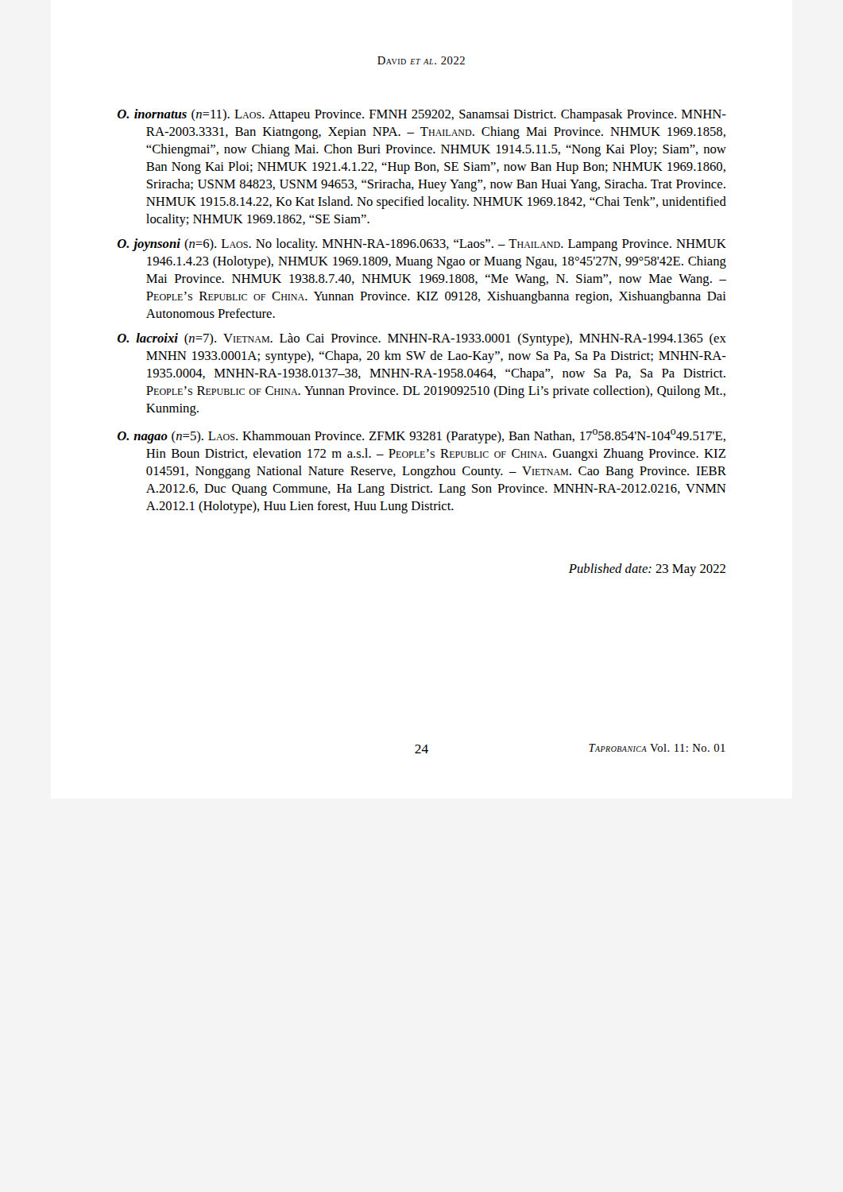David et al. 2022
O. inornatus (n=11). Laos. Attapeu Province. FMNH 259202, Sanamsai District. Champasak Province. MNHN-RA-2003.3331, Ban Kiatngong, Xepian NPA. – Thailand. Chiang Mai Province. NHMUK 1969.1858, “Chiengmai”, now Chiang Mai. Chon Buri Province. NHMUK 1914.5.11.5, “Nong Kai Ploy; Siam”, now Ban Nong Kai Ploi; NHMUK 1921.4.1.22, “Hup Bon, SE Siam”, now Ban Hup Bon; NHMUK 1969.1860, Sriracha; USNM 84823, USNM 94653, “Sriracha, Huey Yang”, now Ban Huai Yang, Siracha. Trat Province. NHMUK 1915.8.14.22, Ko Kat Island. No specified locality. NHMUK 1969.1842, “Chai Tenk”, unidentified locality; NHMUK 1969.1862, “SE Siam”.
O. joynsoni (n=6). Laos. No locality. MNHN-RA-1896.0633, “Laos”. – Thailand. Lampang Province. NHMUK 1946.1.4.23 (Holotype), NHMUK 1969.1809, Muang Ngao or Muang Ngau, 18°45'27N, 99°58'42E. Chiang Mai Province. NHMUK 1938.8.7.40, NHMUK 1969.1808, “Me Wang, N. Siam”, now Mae Wang. – People’s Republic of China. Yunnan Province. KIZ 09128, Xishuangbanna region, Xishuangbanna Dai Autonomous Prefecture.
O. lacroixi (n=7). Vietnam. Lào Cai Province. MNHN-RA-1933.0001 (Syntype), MNHN-RA-1994.1365 (ex MNHN 1933.0001A; syntype), “Chapa, 20 km SW de Lao-Kay”, now Sa Pa, Sa Pa District; MNHN-RA-1935.0004, MNHN-RA-1938.0137–38, MNHN-RA-1958.0464, “Chapa”, now Sa Pa, Sa Pa District. People’s Republic of China. Yunnan Province. DL 2019092510 (Ding Li’s private collection), Quilong Mt., Kunming.
O. nagao (n=5). Laos. Khammouan Province. ZFMK 93281 (Paratype), Ban Nathan, 17o58.854'N-104o49.517'E, Hin Boun District, elevation 172 m a.s.l. – People’s Republic of China. Guangxi Zhuang Province. KIZ 014591, Nonggang National Nature Reserve, Longzhou County. – Vietnam. Cao Bang Province. IEBR A.2012.6, Duc Quang Commune, Ha Lang District. Lang Son Province. MNHN-RA-2012.0216, VNMN A.2012.1 (Holotype), Huu Lien forest, Huu Lung District.
Published date: 23 May 2022
24 Taprobanica Vol. 11: No. 01